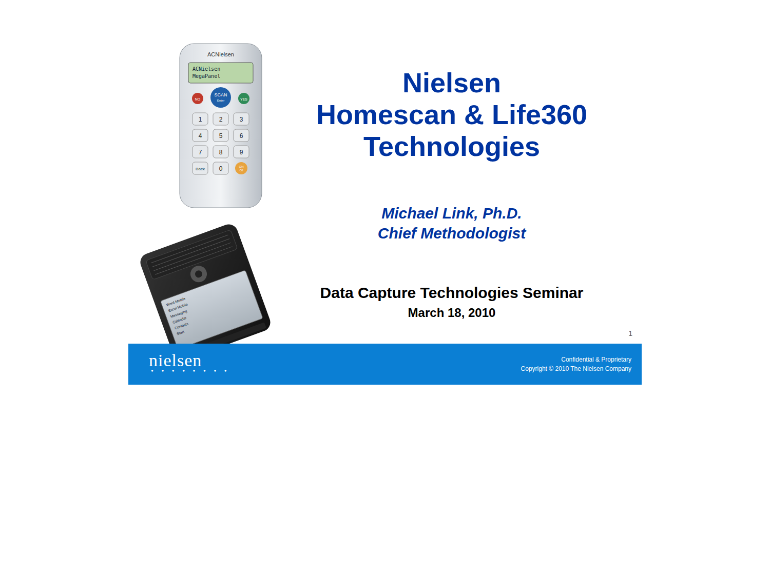Nielsen
Homescan & Life360
Technologies
Michael Link, Ph.D.
Chief Methodologist
Data Capture Technologies Seminar March 18, 2010
1
nielsen • • • • • • • •
Confidential & Proprietary
Copyright © 2010 The Nielsen Company